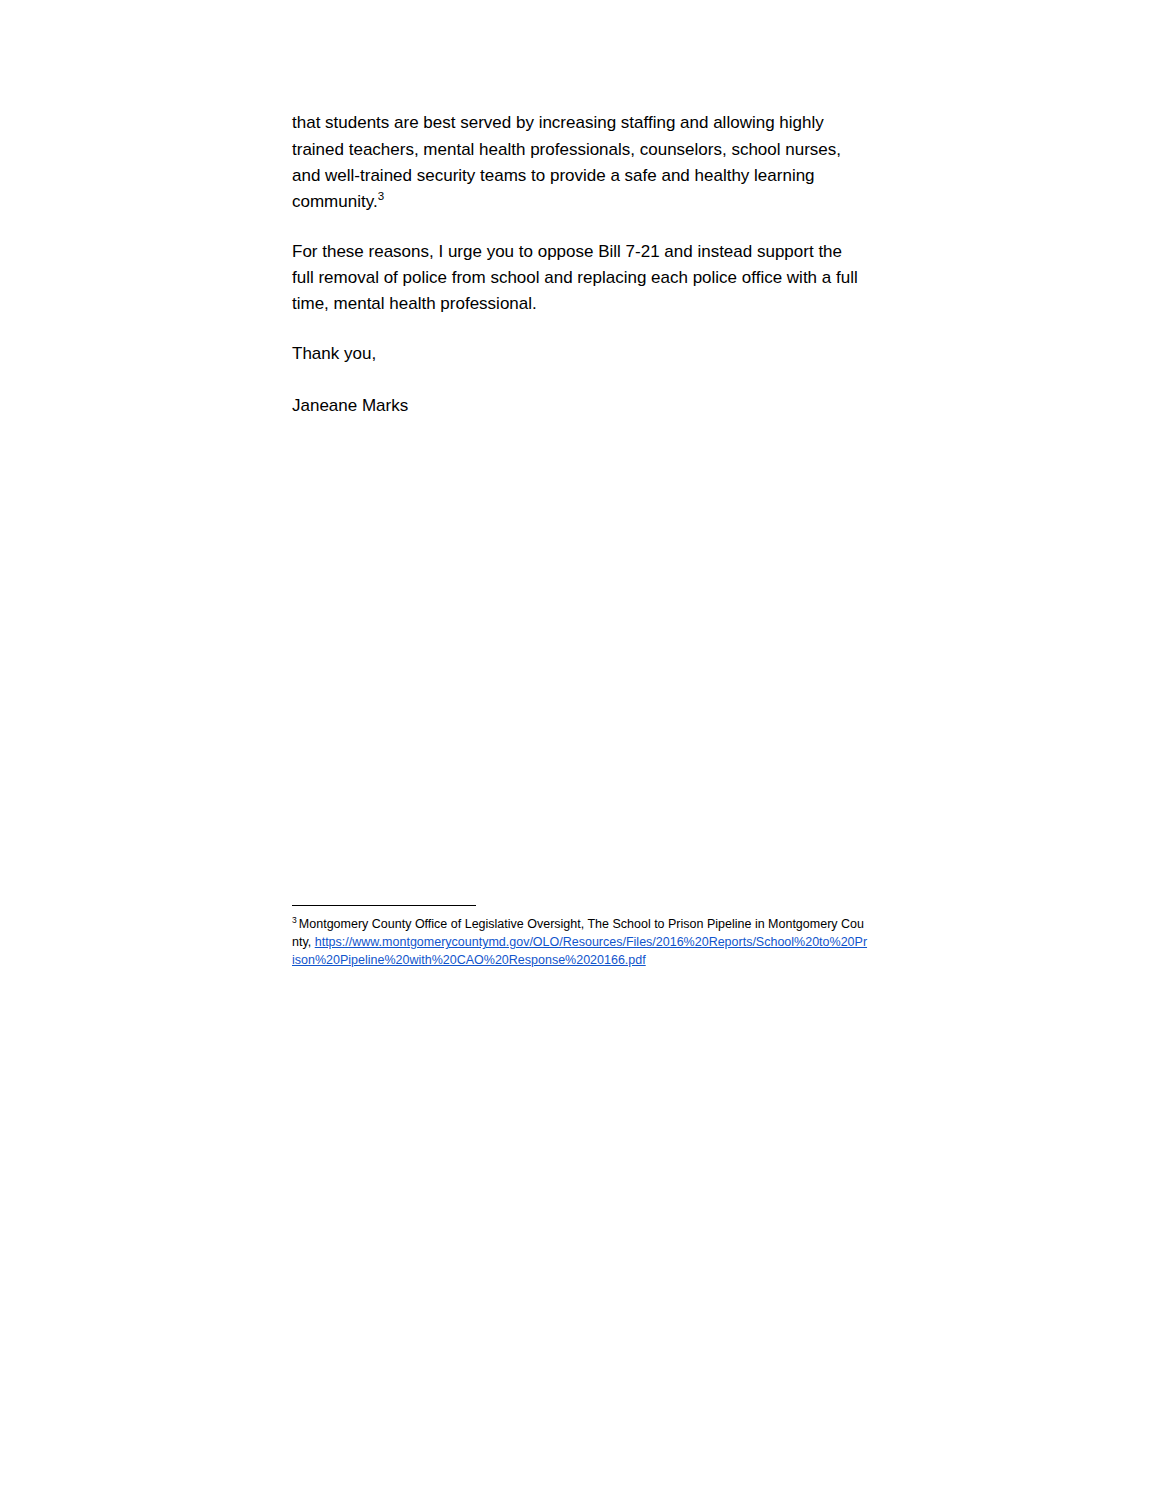that students are best served by increasing staffing and allowing highly trained teachers, mental health professionals, counselors, school nurses, and well-trained security teams to provide a safe and healthy learning community.3
For these reasons, I urge you to oppose Bill 7-21 and instead support the full removal of police from school and replacing each police office with a full time, mental health professional.
Thank you,
Janeane Marks
3Montgomery County Office of Legislative Oversight, The School to Prison Pipeline in Montgomery County, https://www.montgomerycountymd.gov/OLO/Resources/Files/2016%20Reports/School%20to%20Prison%20Pipeline%20with%20CAO%20Response%2020166.pdf